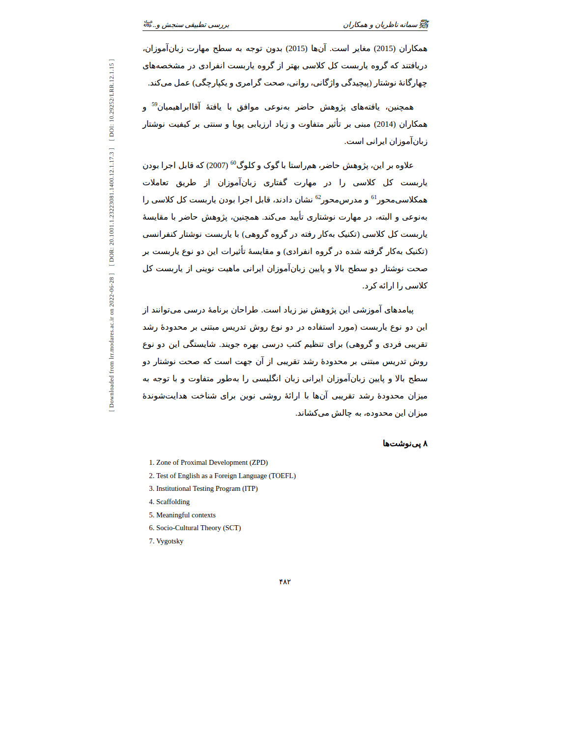[ DOI: 10.29252/LRR.12.1.15 ] [ DOR: 20.1001.1.23223081.1400.12.1.17.3 ] [ Downloaded from lrr.modares.ac.ir on 2022-06-28 ]
ﷺ سمانه ناظریان و همکاران
بررسی تطبیقی سنجش و.. ﷻ
همکاران (2015) مغایر است. آن‌ها (2015) بدون توجه به سطح مهارت زبان‌آموزان، دریافتند که گروه یاربست کل کلاسی بهتر از گروه یاربست انفرادی در مشخصه‌های چهارگانهٔ نوشتار (پیچیدگی واژگانی، روانی، صحت گرامری و یکپارچگی) عمل می‌کند.
همچنین، یافته‌های پژوهش حاضر به‌نوعی موافق با یافتهٔ آقاابراهیمیان59 و همکاران (2014) مبنی بر تأثیر متفاوت و زیاد ارزیابی پویا و سنتی بر کیفیت نوشتار زبان‌آموزان ایرانی است.
علاوه بر این، پژوهش حاضر، هم‌راستا با گوک و کلوگ60 (2007) که قابل اجرا بودن یاربست کل کلاسی را در مهارت گفتاری زبان‌آموزان از طریق تعاملات همکلاسی‌محور61 و مدرس‌محور62 نشان دادند، قابل اجرا بودن یاربست کل کلاسی را به‌نوعی و البته، در مهارت نوشتاری تأیید می‌کند. همچنین، پژوهش حاضر با مقایسهٔ یاربست کل کلاسی (تکنیک به‌کار رفته در گروه گروهی) با یاربست نوشتار کنفرانسی (تکنیک به‌کار گرفته شده در گروه انفرادی) و مقایسهٔ تأثیرات این دو نوع یاربست بر صحت نوشتار دو سطح بالا و پایین زبان‌آموزان ایرانی ماهیت نوینی از یاربست کل کلاسی را ارائه کرد.
پیامدهای آموزشی این پژوهش نیز زیاد است. طراحان برنامهٔ درسی می‌توانند از این دو نوع یاربست (مورد استفاده در دو نوع روش تدریس مبتنی بر محدودهٔ رشد تقریبی فردی و گروهی) برای تنظیم کتب درسی بهره جویند. شایستگی این دو نوع روش تدریس مبتنی بر محدودهٔ رشد تقریبی از آن جهت است که صحت نوشتار دو سطح بالا و پایین زبان‌آموزان ایرانی زبان انگلیسی را به‌طور متفاوت و با توجه به میزان محدودهٔ رشد تقریبی آن‌ها با ارائهٔ روشی نوین برای شناخت هدایت‌شوندهٔ میزان این محدوده، به چالش می‌کشاند.
۸ پی‌نوشت‌ها
Zone of Proximal Development (ZPD)
Test of English as a Foreign Language (TOEFL)
Institutional Testing Program (ITP)
Scaffolding
Meaningful contexts
Socio-Cultural Theory (SCT)
Vygotsky
۴۸۲